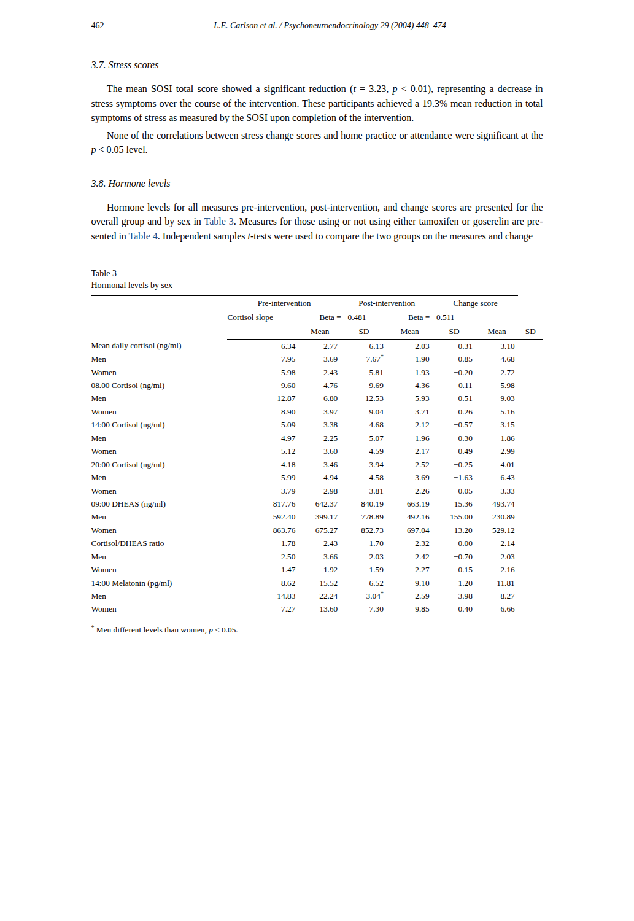462 L.E. Carlson et al. / Psychoneuroendocrinology 29 (2004) 448–474
3.7. Stress scores
The mean SOSI total score showed a significant reduction (t = 3.23, p < 0.01), representing a decrease in stress symptoms over the course of the intervention. These participants achieved a 19.3% mean reduction in total symptoms of stress as measured by the SOSI upon completion of the intervention.
None of the correlations between stress change scores and home practice or attendance were significant at the p < 0.05 level.
3.8. Hormone levels
Hormone levels for all measures pre-intervention, post-intervention, and change scores are presented for the overall group and by sex in Table 3. Measures for those using or not using either tamoxifen or goserelin are presented in Table 4. Independent samples t-tests were used to compare the two groups on the measures and change
Table 3 Hormonal levels by sex
| | Pre-intervention | Post-intervention | Change score |
| --- | --- | --- | --- |
| Cortisol slope | Beta = −0.481 | Beta = −0.511 | |
| | Mean | SD | Mean | SD | Mean | SD |
| Mean daily cortisol (ng/ml) | 6.34 | 2.77 | 6.13 | 2.03 | −0.31 | 3.10 |
| Men | 7.95 | 3.69 | 7.67 * | 1.90 | −0.85 | 4.68 |
| Women | 5.98 | 2.43 | 5.81 | 1.93 | −0.20 | 2.72 |
| 08.00 Cortisol (ng/ml) | 9.60 | 4.76 | 9.69 | 4.36 | 0.11 | 5.98 |
| Men | 12.87 | 6.80 | 12.53 | 5.93 | −0.51 | 9.03 |
| Women | 8.90 | 3.97 | 9.04 | 3.71 | 0.26 | 5.16 |
| 14:00 Cortisol (ng/ml) | 5.09 | 3.38 | 4.68 | 2.12 | −0.57 | 3.15 |
| Men | 4.97 | 2.25 | 5.07 | 1.96 | −0.30 | 1.86 |
| Women | 5.12 | 3.60 | 4.59 | 2.17 | −0.49 | 2.99 |
| 20:00 Cortisol (ng/ml) | 4.18 | 3.46 | 3.94 | 2.52 | −0.25 | 4.01 |
| Men | 5.99 | 4.94 | 4.58 | 3.69 | −1.63 | 6.43 |
| Women | 3.79 | 2.98 | 3.81 | 2.26 | 0.05 | 3.33 |
| 09:00 DHEAS (ng/ml) | 817.76 | 642.37 | 840.19 | 663.19 | 15.36 | 493.74 |
| Men | 592.40 | 399.17 | 778.89 | 492.16 | 155.00 | 230.89 |
| Women | 863.76 | 675.27 | 852.73 | 697.04 | −13.20 | 529.12 |
| Cortisol/DHEAS ratio | 1.78 | 2.43 | 1.70 | 2.32 | 0.00 | 2.14 |
| Men | 2.50 | 3.66 | 2.03 | 2.42 | −0.70 | 2.03 |
| Women | 1.47 | 1.92 | 1.59 | 2.27 | 0.15 | 2.16 |
| 14:00 Melatonin (pg/ml) | 8.62 | 15.52 | 6.52 | 9.10 | −1.20 | 11.81 |
| Men | 14.83 | 22.24 | 3.04 * | 2.59 | −3.98 | 8.27 |
| Women | 7.27 | 13.60 | 7.30 | 9.85 | 0.40 | 6.66 |
* Men different levels than women, p < 0.05.